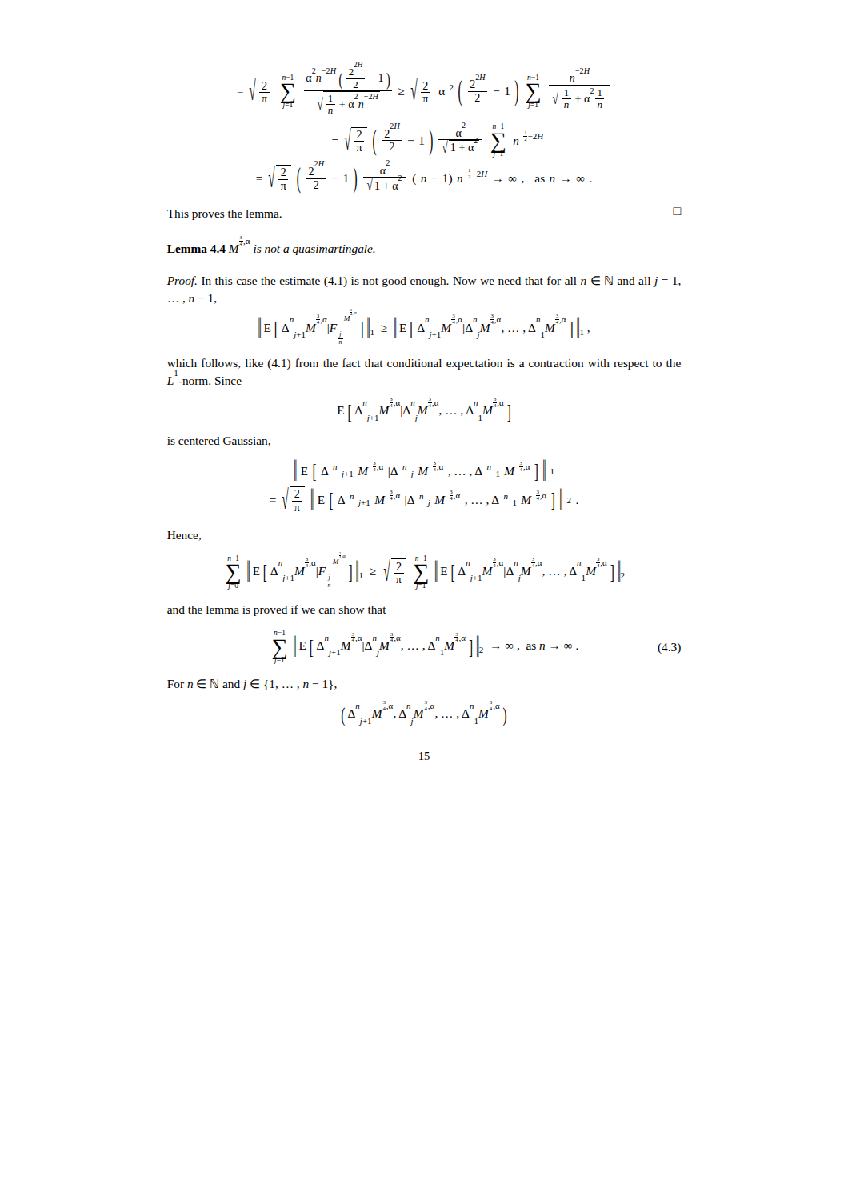= 2 π n−1∑j=1 α2n−2H ( 22H 2 − 1 ) 1 n + α2n−2H ≥ 2 π α2 ( 22H 2 − 1 ) n−1∑j=1 n−2H 1 n + α21 n
= 2 π ( 22H 2 − 1 ) α2 1 + α2 n−1∑j=1 n12−2H
= 2 π ( 22H 2 − 1 ) α2 1 + α2 (n − 1)n12−2H → ∞ , as n → ∞ .
This proves the lemma. □
Lemma 4.4 M34,α is not a quasimartingale.
Proof. In this case the estimate (4.1) is not good enough. Now we need that for all n ∈ ℕ and all j = 1, … , n − 1,
‖ E [ Δnj+1M34,α|FjnM34,α ] ‖1 ≥ ‖ E [ Δnj+1M34,α|ΔnjM34,α, … , Δn1M34,α ] ‖1 ,
which follows, like (4.1) from the fact that conditional expectation is a contraction with respect to the L1-norm. Since
E [ Δnj+1M34,α|ΔnjM34,α, … , Δn1M34,α ]
is centered Gaussian,
‖ E [ Δnj+1M34,α|ΔnjM34,α, … , Δn1M34,α ] ‖1
= 2 π ‖ E [ Δnj+1M34,α|ΔnjM34,α, … , Δn1M34,α ] ‖2 .
Hence,
n−1∑j=0 ‖ E [ Δnj+1M34,α|FjnM34,α ] ‖1 ≥ 2 π n−1∑j=1 ‖ E [ Δnj+1M34,α|ΔnjM34,α, … , Δn1M34,α ] ‖2
and the lemma is proved if we can show that
n−1∑j=1 ‖ E [ Δnj+1M34,α|ΔnjM34,α, … , Δn1M34,α ] ‖2 → ∞ , as n → ∞ . (4.3)
For n ∈ ℕ and j ∈ {1, … , n − 1},
( Δnj+1M34,α, ΔnjM34,α, … , Δn1M34,α )
15